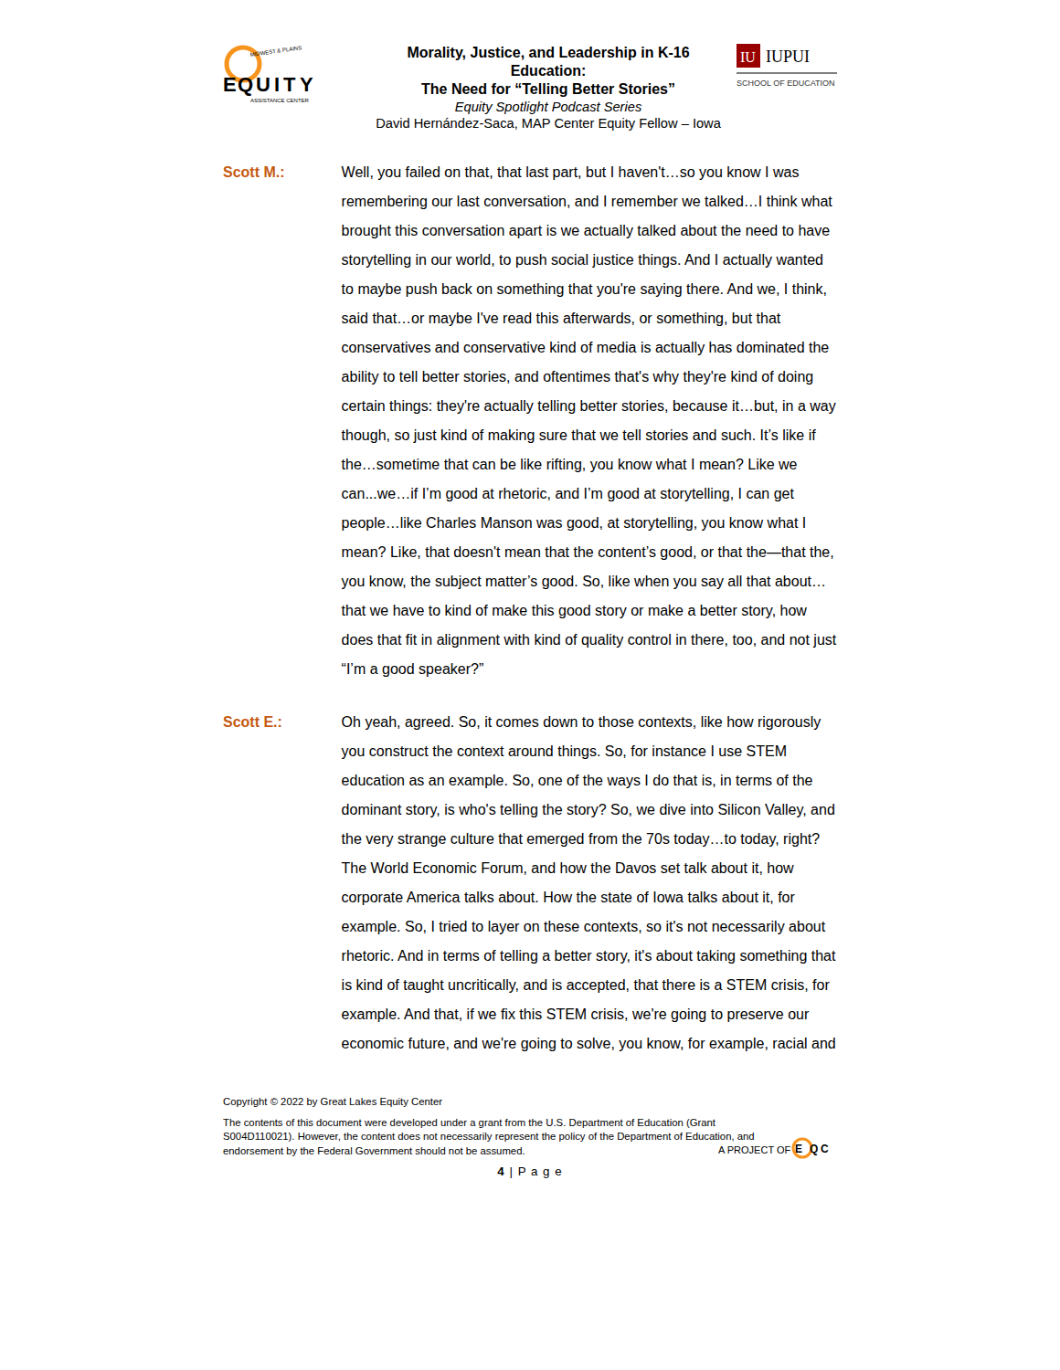E Q U I T Y MIDWEST & PLAINS ASSISTANCE CENTER
Morality, Justice, and Leadership in K-16 Education:
The Need for “Telling Better Stories”
Equity Spotlight Podcast Series
David Hernández-Saca, MAP Center Equity Fellow – Iowa
IU IUPUI SCHOOL OF EDUCATION
Scott M.:
Well, you failed on that, that last part, but I haven't…so you know I was remembering our last conversation, and I remember we talked…I think what brought this conversation apart is we actually talked about the need to have storytelling in our world, to push social justice things. And I actually wanted to maybe push back on something that you're saying there. And we, I think, said that…or maybe I've read this afterwards, or something, but that conservatives and conservative kind of media is actually has dominated the ability to tell better stories, and oftentimes that's why they're kind of doing certain things: they're actually telling better stories, because it…but, in a way though, so just kind of making sure that we tell stories and such. It’s like if the…sometime that can be like rifting, you know what I mean? Like we can...we…if I’m good at rhetoric, and I’m good at storytelling, I can get people…like Charles Manson was good, at storytelling, you know what I mean? Like, that doesn't mean that the content’s good, or that the—that the, you know, the subject matter’s good. So, like when you say all that about…that we have to kind of make this good story or make a better story, how does that fit in alignment with kind of quality control in there, too, and not just “I’m a good speaker?”
Scott E.:
Oh yeah, agreed. So, it comes down to those contexts, like how rigorously you construct the context around things. So, for instance I use STEM education as an example. So, one of the ways I do that is, in terms of the dominant story, is who's telling the story? So, we dive into Silicon Valley, and the very strange culture that emerged from the 70s today…to today, right? The World Economic Forum, and how the Davos set talk about it, how corporate America talks about. How the state of Iowa talks about it, for example. So, I tried to layer on these contexts, so it's not necessarily about rhetoric. And in terms of telling a better story, it's about taking something that is kind of taught uncritically, and is accepted, that there is a STEM crisis, for example. And that, if we fix this STEM crisis, we're going to preserve our economic future, and we're going to solve, you know, for example, racial and
Copyright © 2022 by Great Lakes Equity Center
The contents of this document were developed under a grant from the U.S. Department of Education (Grant S004D110021). However, the content does not necessarily represent the policy of the Department of Education, and endorsement by the Federal Government should not be assumed.
A PROJECT OF E Q C
4 | P a g e